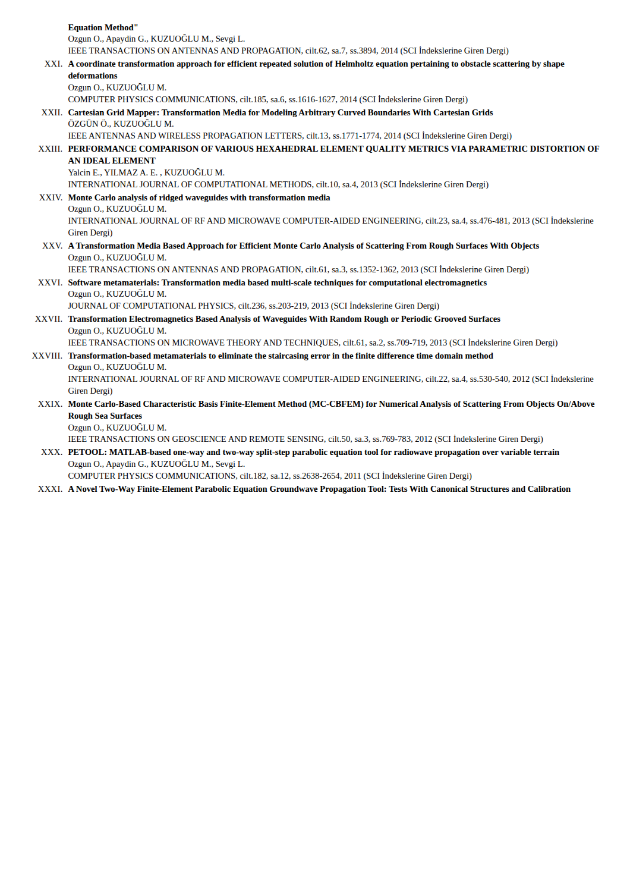Equation Method"
Ozgun O., Apaydin G., KUZUOĞLU M., Sevgi L.
IEEE TRANSACTIONS ON ANTENNAS AND PROPAGATION, cilt.62, sa.7, ss.3894, 2014 (SCI İndekslerine Giren Dergi)
XXI.
A coordinate transformation approach for efficient repeated solution of Helmholtz equation pertaining to obstacle scattering by shape deformations
Ozgun O., KUZUOĞLU M.
COMPUTER PHYSICS COMMUNICATIONS, cilt.185, sa.6, ss.1616-1627, 2014 (SCI İndekslerine Giren Dergi)
XXII.
Cartesian Grid Mapper: Transformation Media for Modeling Arbitrary Curved Boundaries With Cartesian Grids
ÖZGÜN Ö., KUZUOĞLU M.
IEEE ANTENNAS AND WIRELESS PROPAGATION LETTERS, cilt.13, ss.1771-1774, 2014 (SCI İndekslerine Giren Dergi)
XXIII.
PERFORMANCE COMPARISON OF VARIOUS HEXAHEDRAL ELEMENT QUALITY METRICS VIA PARAMETRIC DISTORTION OF AN IDEAL ELEMENT
Yalcin E., YILMAZ A. E. , KUZUOĞLU M.
INTERNATIONAL JOURNAL OF COMPUTATIONAL METHODS, cilt.10, sa.4, 2013 (SCI İndekslerine Giren Dergi)
XXIV.
Monte Carlo analysis of ridged waveguides with transformation media
Ozgun O., KUZUOĞLU M.
INTERNATIONAL JOURNAL OF RF AND MICROWAVE COMPUTER-AIDED ENGINEERING, cilt.23, sa.4, ss.476-481, 2013 (SCI İndekslerine Giren Dergi)
XXV.
A Transformation Media Based Approach for Efficient Monte Carlo Analysis of Scattering From Rough Surfaces With Objects
Ozgun O., KUZUOĞLU M.
IEEE TRANSACTIONS ON ANTENNAS AND PROPAGATION, cilt.61, sa.3, ss.1352-1362, 2013 (SCI İndekslerine Giren Dergi)
XXVI.
Software metamaterials: Transformation media based multi-scale techniques for computational electromagnetics
Ozgun O., KUZUOĞLU M.
JOURNAL OF COMPUTATIONAL PHYSICS, cilt.236, ss.203-219, 2013 (SCI İndekslerine Giren Dergi)
XXVII.
Transformation Electromagnetics Based Analysis of Waveguides With Random Rough or Periodic Grooved Surfaces
Ozgun O., KUZUOĞLU M.
IEEE TRANSACTIONS ON MICROWAVE THEORY AND TECHNIQUES, cilt.61, sa.2, ss.709-719, 2013 (SCI İndekslerine Giren Dergi)
XXVIII.
Transformation-based metamaterials to eliminate the staircasing error in the finite difference time domain method
Ozgun O., KUZUOĞLU M.
INTERNATIONAL JOURNAL OF RF AND MICROWAVE COMPUTER-AIDED ENGINEERING, cilt.22, sa.4, ss.530-540, 2012 (SCI İndekslerine Giren Dergi)
XXIX.
Monte Carlo-Based Characteristic Basis Finite-Element Method (MC-CBFEM) for Numerical Analysis of Scattering From Objects On/Above Rough Sea Surfaces
Ozgun O., KUZUOĞLU M.
IEEE TRANSACTIONS ON GEOSCIENCE AND REMOTE SENSING, cilt.50, sa.3, ss.769-783, 2012 (SCI İndekslerine Giren Dergi)
XXX.
PETOOL: MATLAB-based one-way and two-way split-step parabolic equation tool for radiowave propagation over variable terrain
Ozgun O., Apaydin G., KUZUOĞLU M., Sevgi L.
COMPUTER PHYSICS COMMUNICATIONS, cilt.182, sa.12, ss.2638-2654, 2011 (SCI İndekslerine Giren Dergi)
XXXI.
A Novel Two-Way Finite-Element Parabolic Equation Groundwave Propagation Tool: Tests With Canonical Structures and Calibration